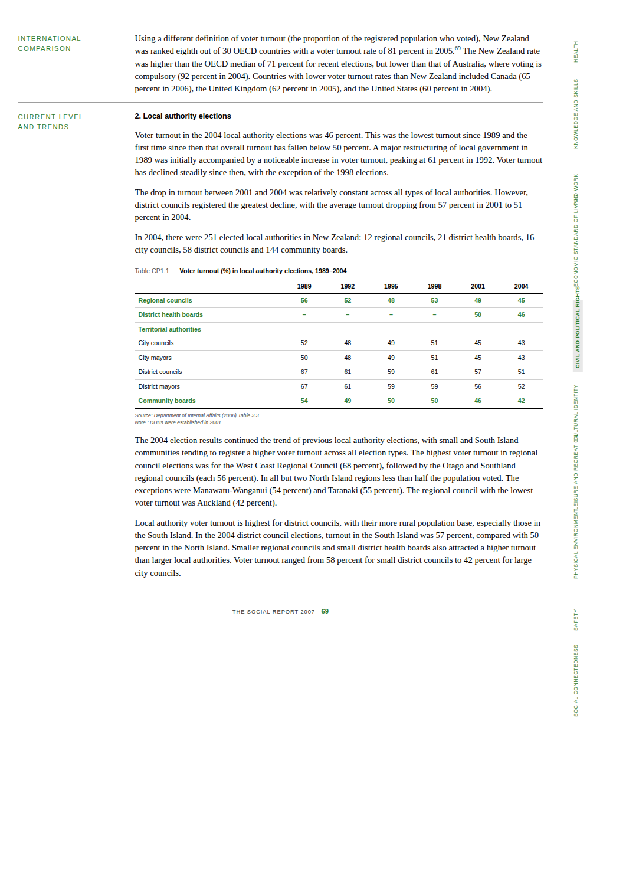Health
Knowledge and skills
Paid work
Economic standard of living
Civil and political rights
Cultural identity
Leisure and recreation
Physical environment
Safety
Social connectedness
International
comparison
Using a different definition of voter turnout (the proportion of the registered population who voted), New Zealand was ranked eighth out of 30 OECD countries with a voter turnout rate of 81 percent in 2005.69 The New Zealand rate was higher than the OECD median of 71 percent for recent elections, but lower than that of Australia, where voting is compulsory (92 percent in 2004). Countries with lower voter turnout rates than New Zealand included Canada (65 percent in 2006), the United Kingdom (62 percent in 2005), and the United States (60 percent in 2004).
Current level
and trends
2. Local authority elections
Voter turnout in the 2004 local authority elections was 46 percent. This was the lowest turnout since 1989 and the first time since then that overall turnout has fallen below 50 percent. A major restructuring of local government in 1989 was initially accompanied by a noticeable increase in voter turnout, peaking at 61 percent in 1992. Voter turnout has declined steadily since then, with the exception of the 1998 elections.
The drop in turnout between 2001 and 2004 was relatively constant across all types of local authorities. However, district councils registered the greatest decline, with the average turnout dropping from 57 percent in 2001 to 51 percent in 2004.
In 2004, there were 251 elected local authorities in New Zealand: 12 regional councils, 21 district health boards, 16 city councils, 58 district councils and 144 community boards.
Table CP1.1 Voter turnout (%) in local authority elections, 1989–2004
| | 1989 | 1992 | 1995 | 1998 | 2001 | 2004 |
| --- | --- | --- | --- | --- | --- | --- |
| Regional councils | 56 | 52 | 48 | 53 | 49 | 45 |
| District health boards | – | – | – | – | 50 | 46 |
| Territorial authorities | | | | | | |
| City councils | 52 | 48 | 49 | 51 | 45 | 43 |
| City mayors | 50 | 48 | 49 | 51 | 45 | 43 |
| District councils | 67 | 61 | 59 | 61 | 57 | 51 |
| District mayors | 67 | 61 | 59 | 59 | 56 | 52 |
| Community boards | 54 | 49 | 50 | 50 | 46 | 42 |
Source: Department of Internal Affairs (2006) Table 3.3
Note : DHBs were established in 2001
The 2004 election results continued the trend of previous local authority elections, with small and South Island communities tending to register a higher voter turnout across all election types. The highest voter turnout in regional council elections was for the West Coast Regional Council (68 percent), followed by the Otago and Southland regional councils (each 56 percent). In all but two North Island regions less than half the population voted. The exceptions were Manawatu-Wanganui (54 percent) and Taranaki (55 percent). The regional council with the lowest voter turnout was Auckland (42 percent).
Local authority voter turnout is highest for district councils, with their more rural population base, especially those in the South Island. In the 2004 district council elections, turnout in the South Island was 57 percent, compared with 50 percent in the North Island. Smaller regional councils and small district health boards also attracted a higher turnout than larger local authorities. Voter turnout ranged from 58 percent for small district councils to 42 percent for large city councils.
The Social Report 2007 69